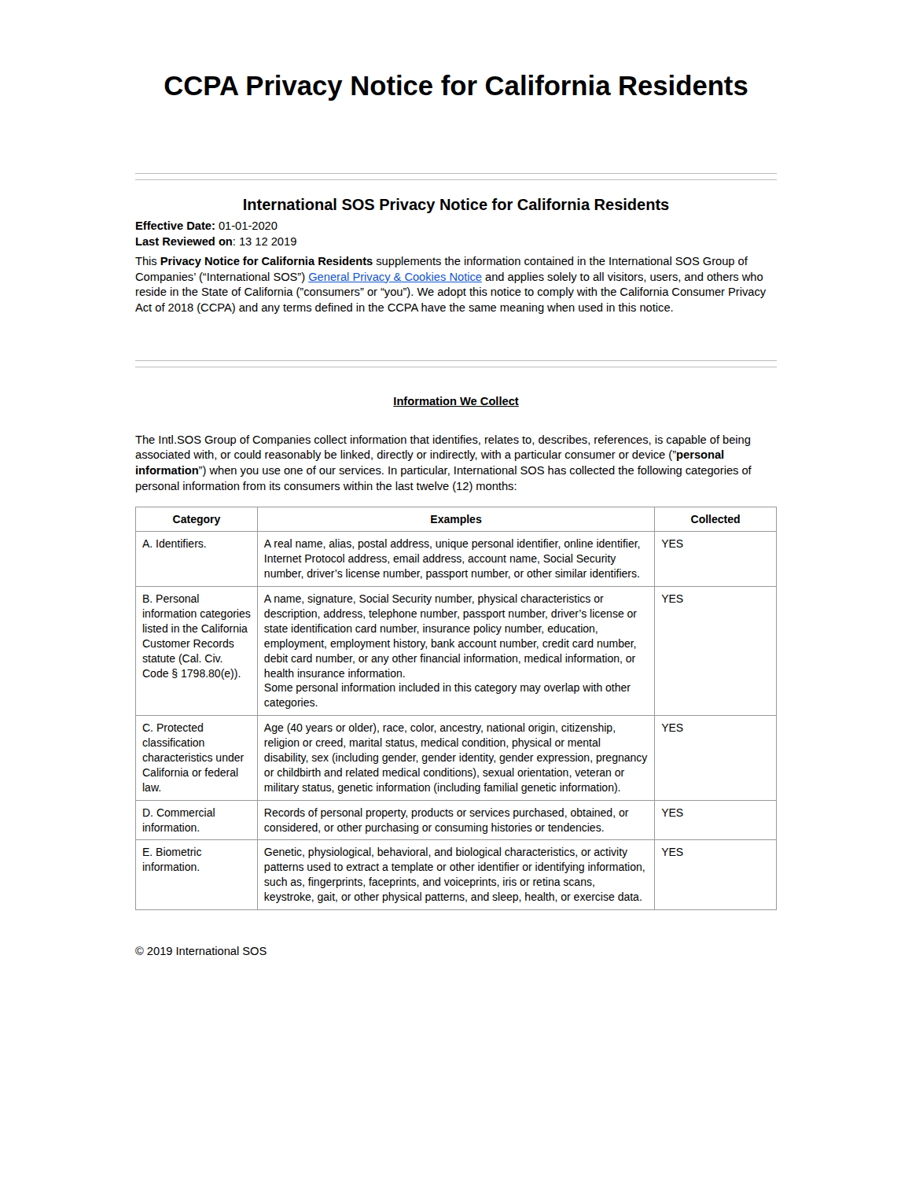CCPA Privacy Notice for California Residents
International SOS Privacy Notice for California Residents
Effective Date: 01-01-2020
Last Reviewed on: 13 12 2019
This Privacy Notice for California Residents supplements the information contained in the International SOS Group of Companies’ (“International SOS”) General Privacy & Cookies Notice and applies solely to all visitors, users, and others who reside in the State of California (”consumers” or “you”). We adopt this notice to comply with the California Consumer Privacy Act of 2018 (CCPA) and any terms defined in the CCPA have the same meaning when used in this notice.
Information We Collect
The Intl.SOS Group of Companies collect information that identifies, relates to, describes, references, is capable of being associated with, or could reasonably be linked, directly or indirectly, with a particular consumer or device (”personal information”) when you use one of our services. In particular, International SOS has collected the following categories of personal information from its consumers within the last twelve (12) months:
| Category | Examples | Collected |
| --- | --- | --- |
| A. Identifiers. | A real name, alias, postal address, unique personal identifier, online identifier, Internet Protocol address, email address, account name, Social Security number, driver’s license number, passport number, or other similar identifiers. | YES |
| B. Personal information categories listed in the California Customer Records statute (Cal. Civ. Code § 1798.80(e)). | A name, signature, Social Security number, physical characteristics or description, address, telephone number, passport number, driver’s license or state identification card number, insurance policy number, education, employment, employment history, bank account number, credit card number, debit card number, or any other financial information, medical information, or health insurance information. Some personal information included in this category may overlap with other categories. | YES |
| C. Protected classification characteristics under California or federal law. | Age (40 years or older), race, color, ancestry, national origin, citizenship, religion or creed, marital status, medical condition, physical or mental disability, sex (including gender, gender identity, gender expression, pregnancy or childbirth and related medical conditions), sexual orientation, veteran or military status, genetic information (including familial genetic information). | YES |
| D. Commercial information. | Records of personal property, products or services purchased, obtained, or considered, or other purchasing or consuming histories or tendencies. | YES |
| E. Biometric information. | Genetic, physiological, behavioral, and biological characteristics, or activity patterns used to extract a template or other identifier or identifying information, such as, fingerprints, faceprints, and voiceprints, iris or retina scans, keystroke, gait, or other physical patterns, and sleep, health, or exercise data. | YES |
© 2019 International SOS